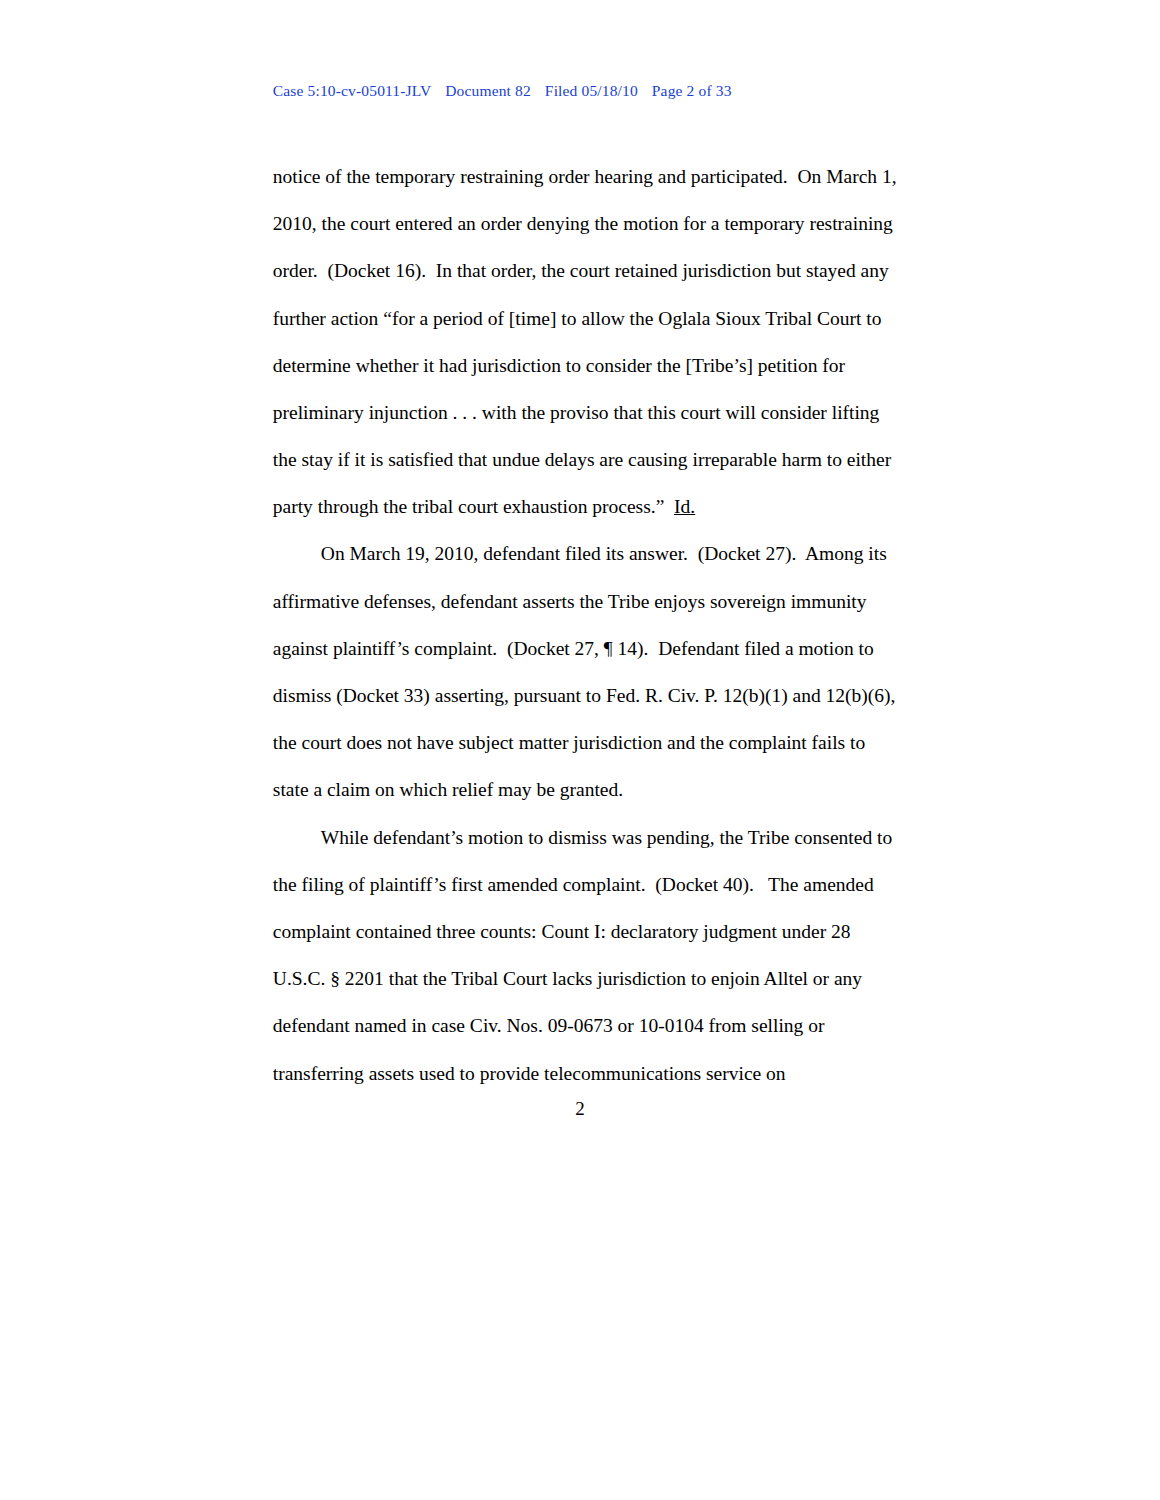Case 5:10-cv-05011-JLV Document 82 Filed 05/18/10 Page 2 of 33
notice of the temporary restraining order hearing and participated. On March 1, 2010, the court entered an order denying the motion for a temporary restraining order. (Docket 16). In that order, the court retained jurisdiction but stayed any further action “for a period of [time] to allow the Oglala Sioux Tribal Court to determine whether it had jurisdiction to consider the [Tribe’s] petition for preliminary injunction . . . with the proviso that this court will consider lifting the stay if it is satisfied that undue delays are causing irreparable harm to either party through the tribal court exhaustion process.” Id.
On March 19, 2010, defendant filed its answer. (Docket 27). Among its affirmative defenses, defendant asserts the Tribe enjoys sovereign immunity against plaintiff’s complaint. (Docket 27, ¶ 14). Defendant filed a motion to dismiss (Docket 33) asserting, pursuant to Fed. R. Civ. P. 12(b)(1) and 12(b)(6), the court does not have subject matter jurisdiction and the complaint fails to state a claim on which relief may be granted.
While defendant’s motion to dismiss was pending, the Tribe consented to the filing of plaintiff’s first amended complaint. (Docket 40). The amended complaint contained three counts: Count I: declaratory judgment under 28 U.S.C. § 2201 that the Tribal Court lacks jurisdiction to enjoin Alltel or any defendant named in case Civ. Nos. 09-0673 or 10-0104 from selling or transferring assets used to provide telecommunications service on
2